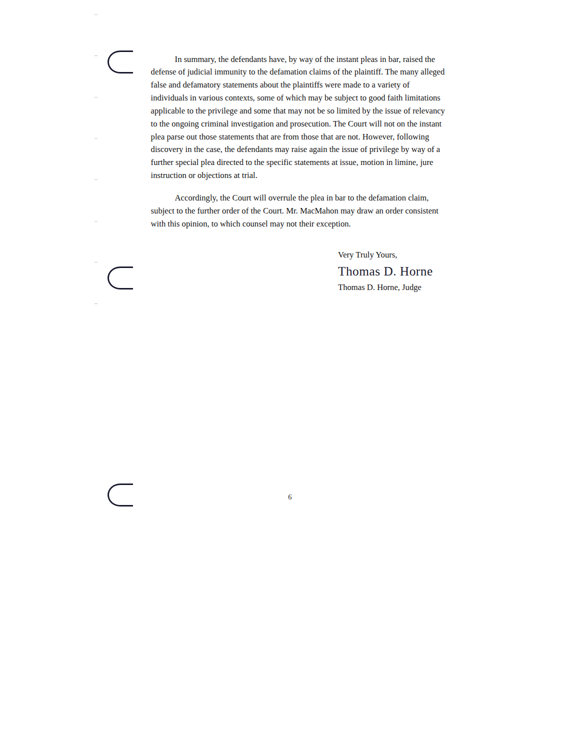In summary, the defendants have, by way of the instant pleas in bar, raised the defense of judicial immunity to the defamation claims of the plaintiff. The many alleged false and defamatory statements about the plaintiffs were made to a variety of individuals in various contexts, some of which may be subject to good faith limitations applicable to the privilege and some that may not be so limited by the issue of relevancy to the ongoing criminal investigation and prosecution. The Court will not on the instant plea parse out those statements that are from those that are not. However, following discovery in the case, the defendants may raise again the issue of privilege by way of a further special plea directed to the specific statements at issue, motion in limine, jure instruction or objections at trial.
Accordingly, the Court will overrule the plea in bar to the defamation claim, subject to the further order of the Court. Mr. MacMahon may draw an order consistent with this opinion, to which counsel may not their exception.
Very Truly Yours,
Thomas D. Horne
Thomas D. Horne, Judge
6